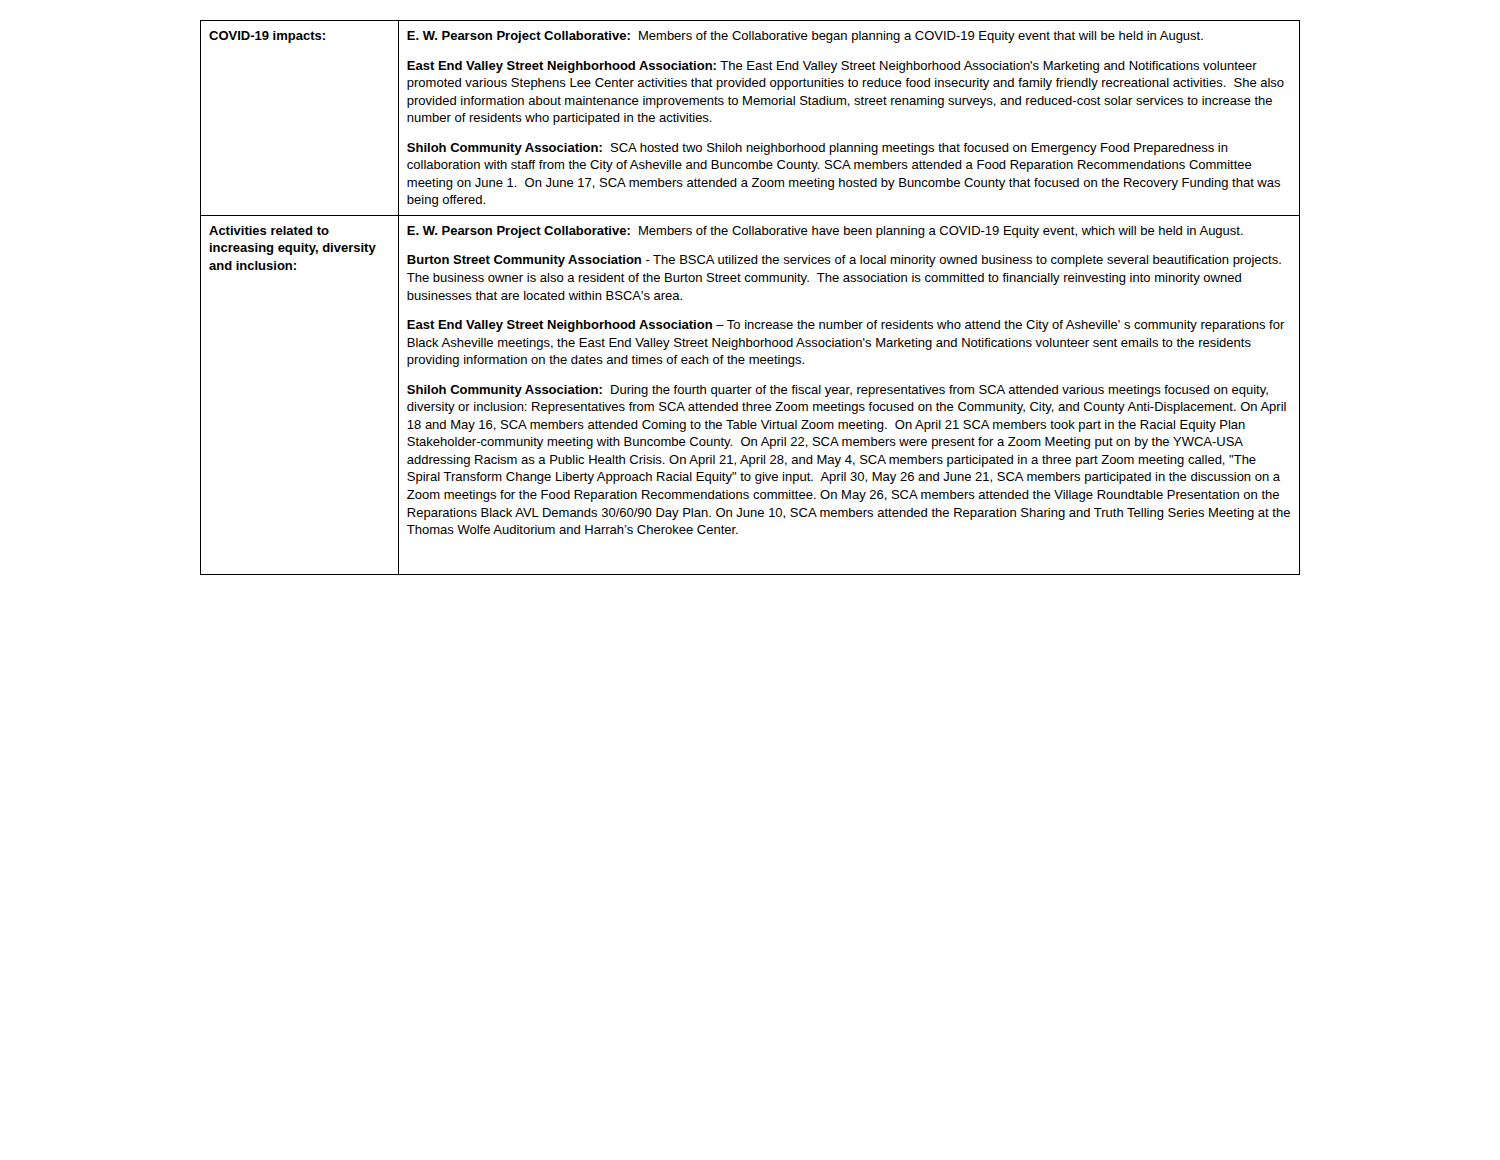| COVID-19 impacts: | E. W. Pearson Project Collaborative: Members of the Collaborative began planning a COVID-19 Equity event that will be held in August. East End Valley Street Neighborhood Association: The East End Valley Street Neighborhood Association's Marketing and Notifications volunteer promoted various Stephens Lee Center activities that provided opportunities to reduce food insecurity and family friendly recreational activities. She also provided information about maintenance improvements to Memorial Stadium, street renaming surveys, and reduced-cost solar services to increase the number of residents who participated in the activities. Shiloh Community Association: SCA hosted two Shiloh neighborhood planning meetings that focused on Emergency Food Preparedness in collaboration with staff from the City of Asheville and Buncombe County. SCA members attended a Food Reparation Recommendations Committee meeting on June 1. On June 17, SCA members attended a Zoom meeting hosted by Buncombe County that focused on the Recovery Funding that was being offered. |
| Activities related to increasing equity, diversity and inclusion: | E. W. Pearson Project Collaborative: Members of the Collaborative have been planning a COVID-19 Equity event, which will be held in August. Burton Street Community Association - The BSCA utilized the services of a local minority owned business to complete several beautification projects. The business owner is also a resident of the Burton Street community. The association is committed to financially reinvesting into minority owned businesses that are located within BSCA's area. East End Valley Street Neighborhood Association – To increase the number of residents who attend the City of Asheville' s community reparations for Black Asheville meetings, the East End Valley Street Neighborhood Association's Marketing and Notifications volunteer sent emails to the residents providing information on the dates and times of each of the meetings. Shiloh Community Association: During the fourth quarter of the fiscal year, representatives from SCA attended various meetings focused on equity, diversity or inclusion: Representatives from SCA attended three Zoom meetings focused on the Community, City, and County Anti-Displacement. On April 18 and May 16, SCA members attended Coming to the Table Virtual Zoom meeting. On April 21 SCA members took part in the Racial Equity Plan Stakeholder-community meeting with Buncombe County. On April 22, SCA members were present for a Zoom Meeting put on by the YWCA-USA addressing Racism as a Public Health Crisis. On April 21, April 28, and May 4, SCA members participated in a three part Zoom meeting called, "The Spiral Transform Change Liberty Approach Racial Equity" to give input. April 30, May 26 and June 21, SCA members participated in the discussion on a Zoom meetings for the Food Reparation Recommendations committee. On May 26, SCA members attended the Village Roundtable Presentation on the Reparations Black AVL Demands 30/60/90 Day Plan. On June 10, SCA members attended the Reparation Sharing and Truth Telling Series Meeting at the Thomas Wolfe Auditorium and Harrah’s Cherokee Center. |